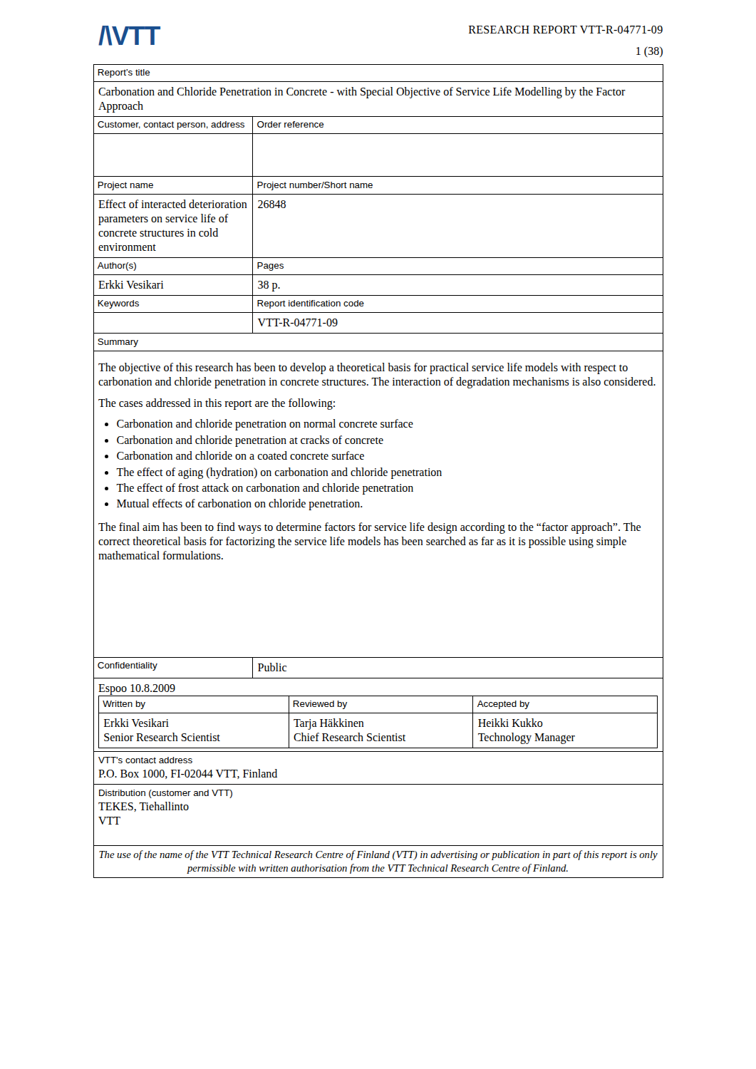/\VTT
RESEARCH REPORT VTT-R-04771-09
1 (38)
| Report’s title |
| Carbonation and Chloride Penetration in Concrete - with Special Objective of Service Life Modelling by the Factor Approach |
| Customer, contact person, address | Order reference |
| Project name | Project number/Short name |
| Effect of interacted deterioration parameters on service life of concrete structures in cold environment | 26848 |
| Author(s) | Pages |
| Erkki Vesikari | 38 p. |
| Keywords | Report identification code |
| | VTT-R-04771-09 |
| Summary |
| The objective of this research has been to develop a theoretical basis for practical service life models with respect to carbonation and chloride penetration in concrete structures. The interaction of degradation mechanisms is also considered. The cases addressed in this report are the following: Carbonation and chloride penetration on normal concrete surface Carbonation and chloride penetration at cracks of concrete Carbonation and chloride on a coated concrete surface The effect of aging (hydration) on carbonation and chloride penetration The effect of frost attack on carbonation and chloride penetration Mutual effects of carbonation on chloride penetration. The final aim has been to find ways to determine factors for service life design according to the “factor approach”. The correct theoretical basis for factorizing the service life models has been searched as far as it is possible using simple mathematical formulations. |
| Confidentiality | Public |
| Espoo 10.8.2009 / Written by / Reviewed by / Accepted by / / Erkki Vesikari Senior Research Scientist / Tarja Häkkinen Chief Research Scientist / Heikki Kukko Technology Manager / |
| VTT's contact address P.O. Box 1000, FI-02044 VTT, Finland |
| Distribution (customer and VTT) TEKES, Tiehallinto VTT |
| The use of the name of the VTT Technical Research Centre of Finland (VTT) in advertising or publication in part of this report is only permissible with written authorisation from the VTT Technical Research Centre of Finland. |